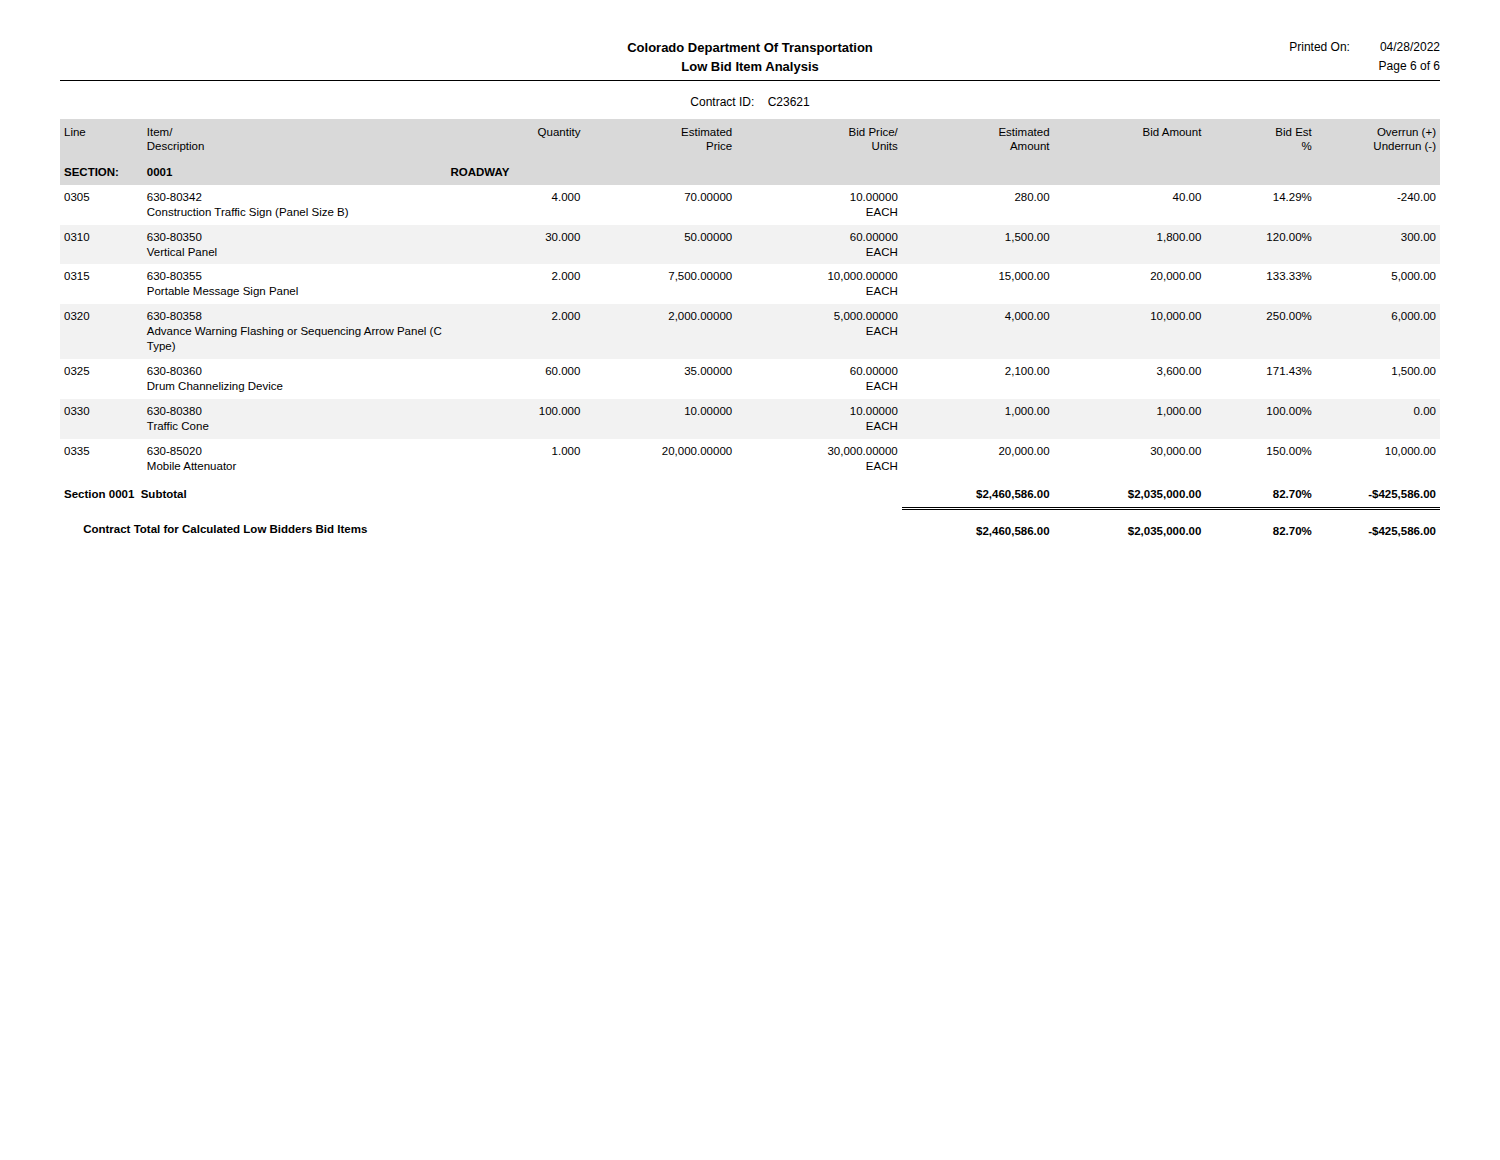Colorado Department Of Transportation
Printed On: 04/28/2022
Low Bid Item Analysis
Page 6 of 6
Contract ID: C23621
| Line | Item/ Description | Quantity | Estimated Price | Bid Price/ Units | Estimated Amount | Bid Amount | Bid Est % | Overrun (+) Underrun (-) |
| --- | --- | --- | --- | --- | --- | --- | --- | --- |
| SECTION: | 0001 | ROADWAY | | | | | | |
| 0305 | 630-80342 Construction Traffic Sign (Panel Size B) | 4.000 | 70.00000 | 10.00000 EACH | 280.00 | 40.00 | 14.29% | -240.00 |
| 0310 | 630-80350 Vertical Panel | 30.000 | 50.00000 | 60.00000 EACH | 1,500.00 | 1,800.00 | 120.00% | 300.00 |
| 0315 | 630-80355 Portable Message Sign Panel | 2.000 | 7,500.00000 | 10,000.00000 EACH | 15,000.00 | 20,000.00 | 133.33% | 5,000.00 |
| 0320 | 630-80358 Advance Warning Flashing or Sequencing Arrow Panel (C Type) | 2.000 | 2,000.00000 | 5,000.00000 EACH | 4,000.00 | 10,000.00 | 250.00% | 6,000.00 |
| 0325 | 630-80360 Drum Channelizing Device | 60.000 | 35.00000 | 60.00000 EACH | 2,100.00 | 3,600.00 | 171.43% | 1,500.00 |
| 0330 | 630-80380 Traffic Cone | 100.000 | 10.00000 | 10.00000 EACH | 1,000.00 | 1,000.00 | 100.00% | 0.00 |
| 0335 | 630-85020 Mobile Attenuator | 1.000 | 20,000.00000 | 30,000.00000 EACH | 20,000.00 | 30,000.00 | 150.00% | 10,000.00 |
| Section 0001 Subtotal | $2,460,586.00 | $2,035,000.00 | 82.70% | -$425,586.00 |
| Contract Total for Calculated Low Bidders Bid Items | $2,460,586.00 | $2,035,000.00 | 82.70% | -$425,586.00 |